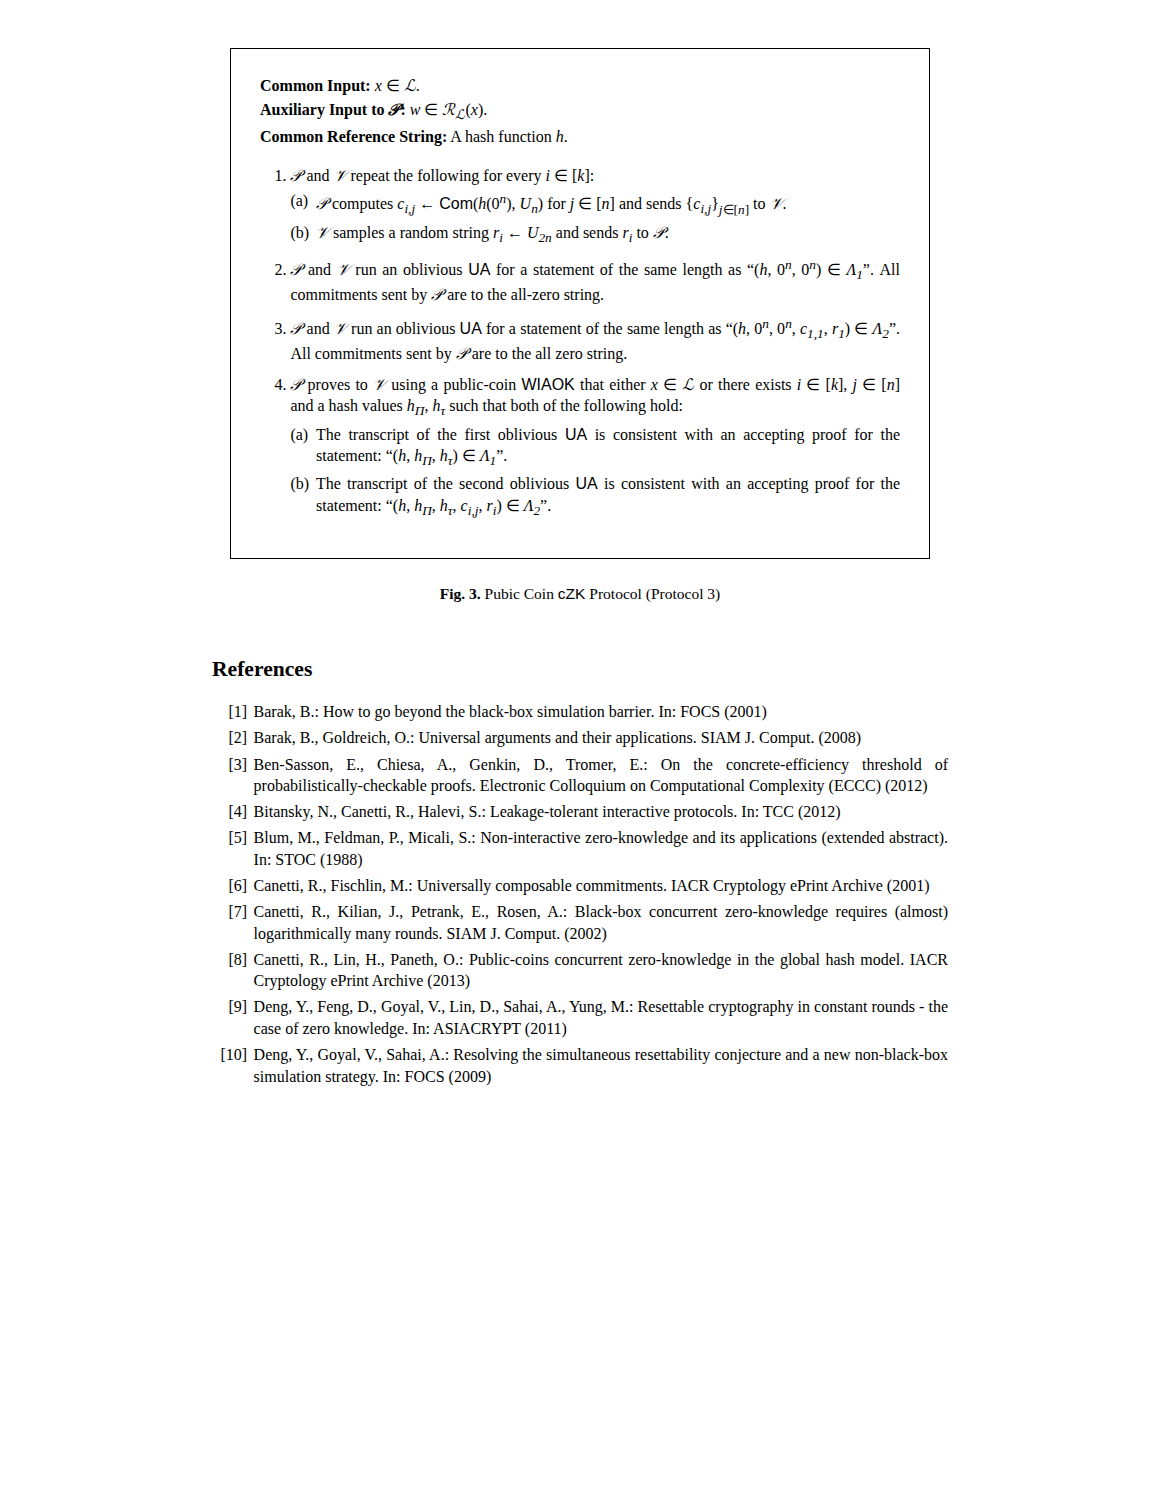Common Input: x ∈ ℒ.
Auxiliary Input to 𝒫: w ∈ ℛℒ(x).
Common Reference String: A hash function h.
𝒫 and 𝒱 repeat the following for every i ∈ [k]:
𝒫 computes ci,j ← Com(h(0n), Un) for j ∈ [n] and sends {ci,j}j∈[n] to 𝒱.
𝒱 samples a random string ri ← U2n and sends ri to 𝒫.
𝒫 and 𝒱 run an oblivious UA for a statement of the same length as “(h, 0n, 0n) ∈ Λ1”. All commitments sent by 𝒫 are to the all-zero string.
𝒫 and 𝒱 run an oblivious UA for a statement of the same length as “(h, 0n, 0n, c1,1, r1) ∈ Λ2”. All commitments sent by 𝒫 are to the all zero string.
𝒫 proves to 𝒱 using a public-coin WIAOK that either x ∈ ℒ or there exists i ∈ [k], j ∈ [n] and a hash values hΠ, hτ such that both of the following hold:
The transcript of the first oblivious UA is consistent with an accepting proof for the statement: “(h, hΠ, hτ) ∈ Λ1”.
The transcript of the second oblivious UA is consistent with an accepting proof for the statement: “(h, hΠ, hτ, ci,j, ri) ∈ Λ2”.
Fig. 3. Pubic Coin cZK Protocol (Protocol 3)
References
Barak, B.: How to go beyond the black-box simulation barrier. In: FOCS (2001)
Barak, B., Goldreich, O.: Universal arguments and their applications. SIAM J. Comput. (2008)
Ben-Sasson, E., Chiesa, A., Genkin, D., Tromer, E.: On the concrete-efficiency threshold of probabilistically-checkable proofs. Electronic Colloquium on Computational Complexity (ECCC) (2012)
Bitansky, N., Canetti, R., Halevi, S.: Leakage-tolerant interactive protocols. In: TCC (2012)
Blum, M., Feldman, P., Micali, S.: Non-interactive zero-knowledge and its applications (extended abstract). In: STOC (1988)
Canetti, R., Fischlin, M.: Universally composable commitments. IACR Cryptology ePrint Archive (2001)
Canetti, R., Kilian, J., Petrank, E., Rosen, A.: Black-box concurrent zero-knowledge requires (almost) logarithmically many rounds. SIAM J. Comput. (2002)
Canetti, R., Lin, H., Paneth, O.: Public-coins concurrent zero-knowledge in the global hash model. IACR Cryptology ePrint Archive (2013)
Deng, Y., Feng, D., Goyal, V., Lin, D., Sahai, A., Yung, M.: Resettable cryptography in constant rounds - the case of zero knowledge. In: ASIACRYPT (2011)
Deng, Y., Goyal, V., Sahai, A.: Resolving the simultaneous resettability conjecture and a new non-black-box simulation strategy. In: FOCS (2009)